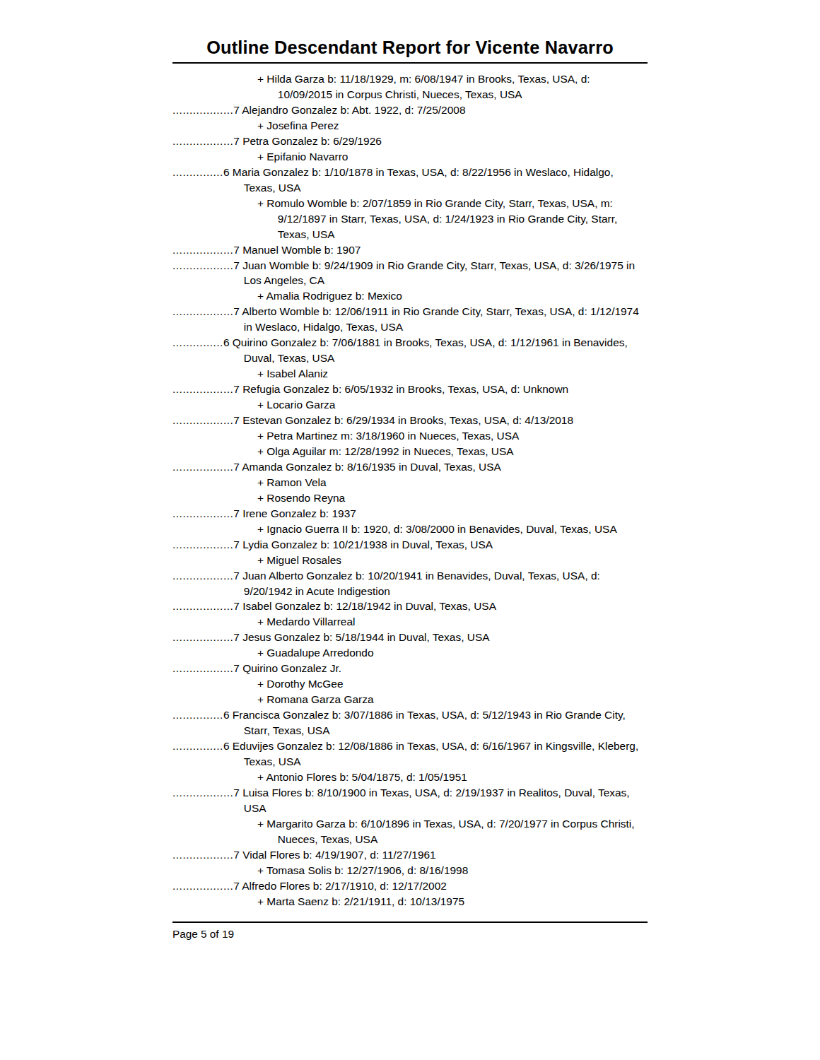Outline Descendant Report for Vicente Navarro
+ Hilda Garza b: 11/18/1929, m: 6/08/1947 in Brooks, Texas, USA, d: 10/09/2015 in Corpus Christi, Nueces, Texas, USA
.................. 7 Alejandro Gonzalez b: Abt. 1922, d: 7/25/2008
+ Josefina Perez
.................. 7 Petra Gonzalez b: 6/29/1926
+ Epifanio Navarro
............... 6 Maria Gonzalez b: 1/10/1878 in Texas, USA, d: 8/22/1956 in Weslaco, Hidalgo, Texas, USA
+ Romulo Womble b: 2/07/1859 in Rio Grande City, Starr, Texas, USA, m: 9/12/1897 in Starr, Texas, USA, d: 1/24/1923 in Rio Grande City, Starr, Texas, USA
.................. 7 Manuel Womble b: 1907
.................. 7 Juan Womble b: 9/24/1909 in Rio Grande City, Starr, Texas, USA, d: 3/26/1975 in Los Angeles, CA
+ Amalia Rodriguez b: Mexico
.................. 7 Alberto Womble b: 12/06/1911 in Rio Grande City, Starr, Texas, USA, d: 1/12/1974 in Weslaco, Hidalgo, Texas, USA
............... 6 Quirino Gonzalez b: 7/06/1881 in Brooks, Texas, USA, d: 1/12/1961 in Benavides, Duval, Texas, USA
+ Isabel Alaniz
.................. 7 Refugia Gonzalez b: 6/05/1932 in Brooks, Texas, USA, d: Unknown
+ Locario Garza
.................. 7 Estevan Gonzalez b: 6/29/1934 in Brooks, Texas, USA, d: 4/13/2018
+ Petra Martinez m: 3/18/1960 in Nueces, Texas, USA
+ Olga Aguilar m: 12/28/1992 in Nueces, Texas, USA
.................. 7 Amanda Gonzalez b: 8/16/1935 in Duval, Texas, USA
+ Ramon Vela
+ Rosendo Reyna
.................. 7 Irene Gonzalez b: 1937
+ Ignacio Guerra II b: 1920, d: 3/08/2000 in Benavides, Duval, Texas, USA
.................. 7 Lydia Gonzalez b: 10/21/1938 in Duval, Texas, USA
+ Miguel Rosales
.................. 7 Juan Alberto Gonzalez b: 10/20/1941 in Benavides, Duval, Texas, USA, d: 9/20/1942 in Acute Indigestion
.................. 7 Isabel Gonzalez b: 12/18/1942 in Duval, Texas, USA
+ Medardo Villarreal
.................. 7 Jesus Gonzalez b: 5/18/1944 in Duval, Texas, USA
+ Guadalupe Arredondo
.................. 7 Quirino Gonzalez Jr.
+ Dorothy McGee
+ Romana Garza Garza
............... 6 Francisca Gonzalez b: 3/07/1886 in Texas, USA, d: 5/12/1943 in Rio Grande City, Starr, Texas, USA
............... 6 Eduvijes Gonzalez b: 12/08/1886 in Texas, USA, d: 6/16/1967 in Kingsville, Kleberg, Texas, USA
+ Antonio Flores b: 5/04/1875, d: 1/05/1951
.................. 7 Luisa Flores b: 8/10/1900 in Texas, USA, d: 2/19/1937 in Realitos, Duval, Texas, USA
+ Margarito Garza b: 6/10/1896 in Texas, USA, d: 7/20/1977 in Corpus Christi, Nueces, Texas, USA
.................. 7 Vidal Flores b: 4/19/1907, d: 11/27/1961
+ Tomasa Solis b: 12/27/1906, d: 8/16/1998
.................. 7 Alfredo Flores b: 2/17/1910, d: 12/17/2002
+ Marta Saenz b: 2/21/1911, d: 10/13/1975
Page 5 of 19